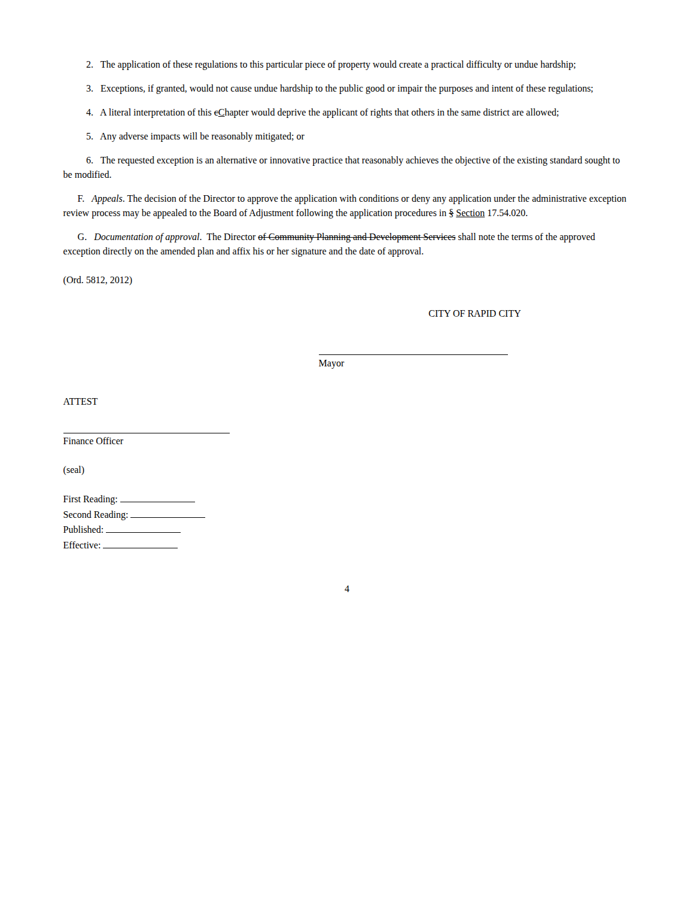2. The application of these regulations to this particular piece of property would create a practical difficulty or undue hardship;
3. Exceptions, if granted, would not cause undue hardship to the public good or impair the purposes and intent of these regulations;
4. A literal interpretation of this cChapter would deprive the applicant of rights that others in the same district are allowed;
5. Any adverse impacts will be reasonably mitigated; or
6. The requested exception is an alternative or innovative practice that reasonably achieves the objective of the existing standard sought to be modified.
F. Appeals. The decision of the Director to approve the application with conditions or deny any application under the administrative exception review process may be appealed to the Board of Adjustment following the application procedures in § Section 17.54.020.
G. Documentation of approval. The Director of Community Planning and Development Services shall note the terms of the approved exception directly on the amended plan and affix his or her signature and the date of approval.
(Ord. 5812, 2012)
CITY OF RAPID CITY
Mayor
ATTEST
Finance Officer
(seal)
First Reading:
Second Reading:
Published:
Effective:
4